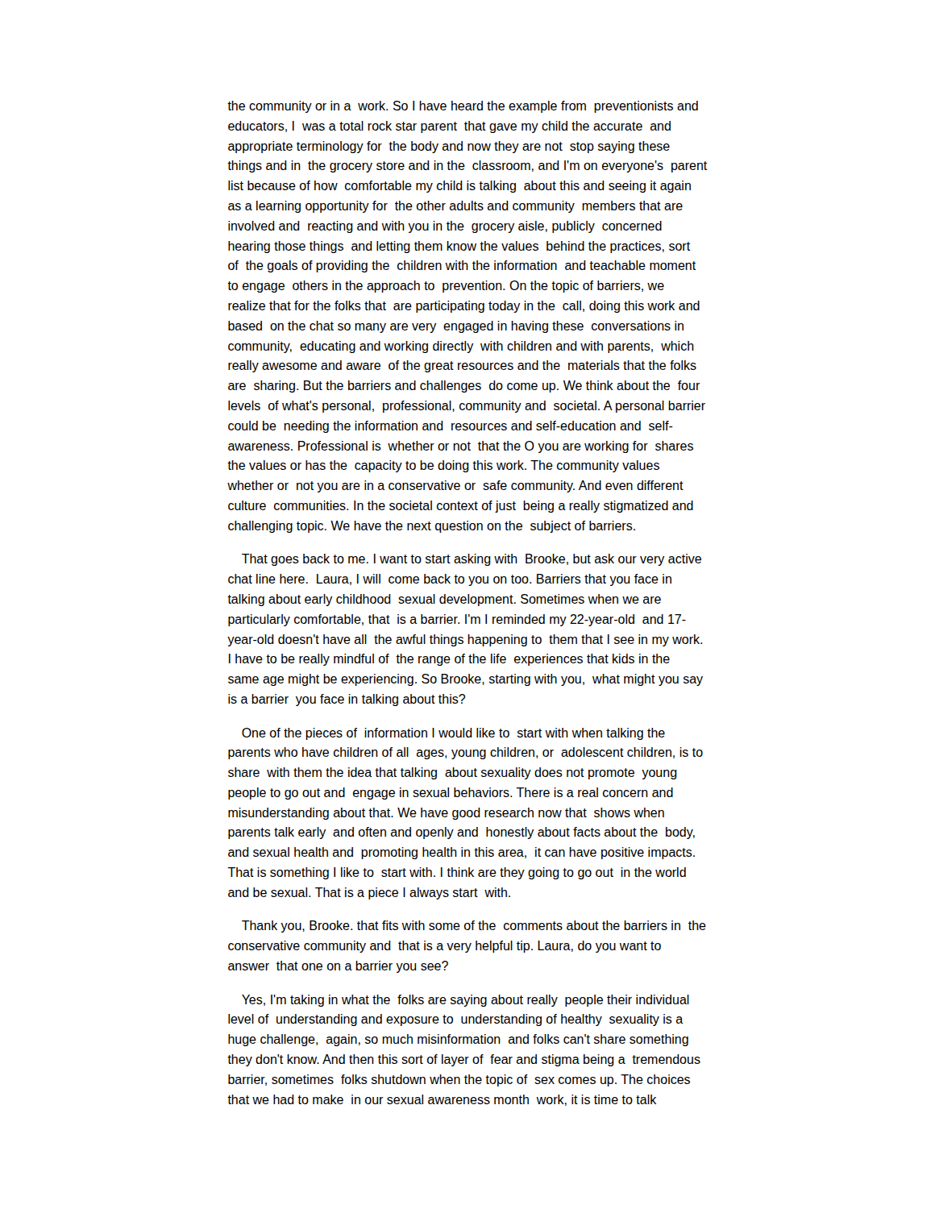the community or in a work. So I have heard the example from preventionists and educators, I was a total rock star parent that gave my child the accurate and appropriate terminology for the body and now they are not stop saying these things and in the grocery store and in the classroom, and I'm on everyone's parent list because of how comfortable my child is talking about this and seeing it again as a learning opportunity for the other adults and community members that are involved and reacting and with you in the grocery aisle, publicly concerned hearing those things and letting them know the values behind the practices, sort of the goals of providing the children with the information and teachable moment to engage others in the approach to prevention. On the topic of barriers, we realize that for the folks that are participating today in the call, doing this work and based on the chat so many are very engaged in having these conversations in community, educating and working directly with children and with parents, which really awesome and aware of the great resources and the materials that the folks are sharing. But the barriers and challenges do come up. We think about the four levels of what's personal, professional, community and societal. A personal barrier could be needing the information and resources and self-education and self-awareness. Professional is whether or not that the O you are working for shares the values or has the capacity to be doing this work. The community values whether or not you are in a conservative or safe community. And even different culture communities. In the societal context of just being a really stigmatized and challenging topic. We have the next question on the subject of barriers.
That goes back to me. I want to start asking with Brooke, but ask our very active chat line here. Laura, I will come back to you on too. Barriers that you face in talking about early childhood sexual development. Sometimes when we are particularly comfortable, that is a barrier. I'm I reminded my 22-year-old and 17-year-old doesn't have all the awful things happening to them that I see in my work. I have to be really mindful of the range of the life experiences that kids in the same age might be experiencing. So Brooke, starting with you, what might you say is a barrier you face in talking about this?
One of the pieces of information I would like to start with when talking the parents who have children of all ages, young children, or adolescent children, is to share with them the idea that talking about sexuality does not promote young people to go out and engage in sexual behaviors. There is a real concern and misunderstanding about that. We have good research now that shows when parents talk early and often and openly and honestly about facts about the body, and sexual health and promoting health in this area, it can have positive impacts. That is something I like to start with. I think are they going to go out in the world and be sexual. That is a piece I always start with.
Thank you, Brooke. that fits with some of the comments about the barriers in the conservative community and that is a very helpful tip. Laura, do you want to answer that one on a barrier you see?
Yes, I'm taking in what the folks are saying about really people their individual level of understanding and exposure to understanding of healthy sexuality is a huge challenge, again, so much misinformation and folks can't share something they don't know. And then this sort of layer of fear and stigma being a tremendous barrier, sometimes folks shutdown when the topic of sex comes up. The choices that we had to make in our sexual awareness month work, it is time to talk